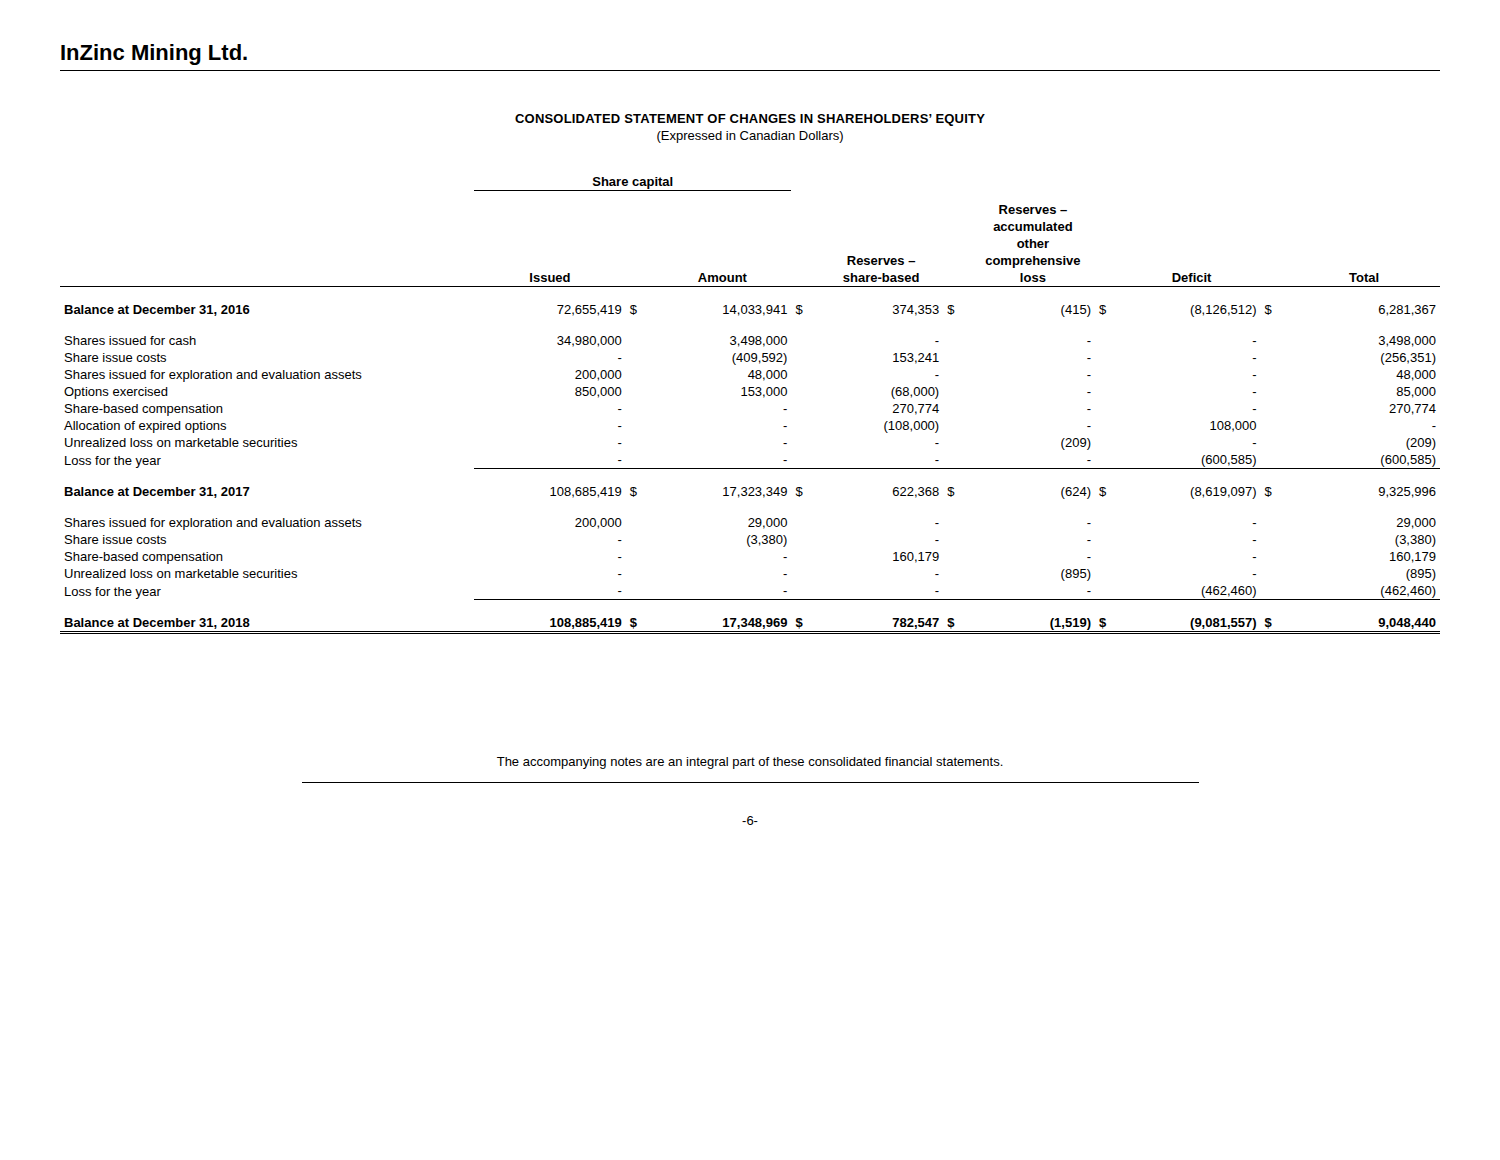InZinc Mining Ltd.
CONSOLIDATED STATEMENT OF CHANGES IN SHAREHOLDERS’ EQUITY
(Expressed in Canadian Dollars)
| | Share capital | | | | | | | | |
| | | | | | | | Reserves – | | | | |
| | | | | | | | accumulated | | | | |
| | | | | | | | other | | | | |
| | | | | | Reserves – | | comprehensive | | | | |
| | Issued | | Amount | | share-based | | loss | | Deficit | | Total |
| Balance at December 31, 2016 | 72,655,419 | $ | 14,033,941 | $ | 374,353 | $ | (415) | $ | (8,126,512) | $ | 6,281,367 |
| Shares issued for cash | 34,980,000 | | 3,498,000 | | - | | - | | - | | 3,498,000 |
| Share issue costs | - | | (409,592) | | 153,241 | | - | | - | | (256,351) |
| Shares issued for exploration and evaluation assets | 200,000 | | 48,000 | | - | | - | | - | | 48,000 |
| Options exercised | 850,000 | | 153,000 | | (68,000) | | - | | - | | 85,000 |
| Share-based compensation | - | | - | | 270,774 | | - | | - | | 270,774 |
| Allocation of expired options | - | | - | | (108,000) | | - | | 108,000 | | - |
| Unrealized loss on marketable securities | - | | - | | - | | (209) | | - | | (209) |
| Loss for the year | - | | - | | - | | - | | (600,585) | | (600,585) |
| Balance at December 31, 2017 | 108,685,419 | $ | 17,323,349 | $ | 622,368 | $ | (624) | $ | (8,619,097) | $ | 9,325,996 |
| Shares issued for exploration and evaluation assets | 200,000 | | 29,000 | | - | | - | | - | | 29,000 |
| Share issue costs | - | | (3,380) | | - | | - | | - | | (3,380) |
| Share-based compensation | - | | - | | 160,179 | | - | | - | | 160,179 |
| Unrealized loss on marketable securities | - | | - | | - | | (895) | | - | | (895) |
| Loss for the year | - | | - | | - | | - | | (462,460) | | (462,460) |
| Balance at December 31, 2018 | 108,885,419 | $ | 17,348,969 | $ | 782,547 | $ | (1,519) | $ | (9,081,557) | $ | 9,048,440 |
The accompanying notes are an integral part of these consolidated financial statements.
-6-